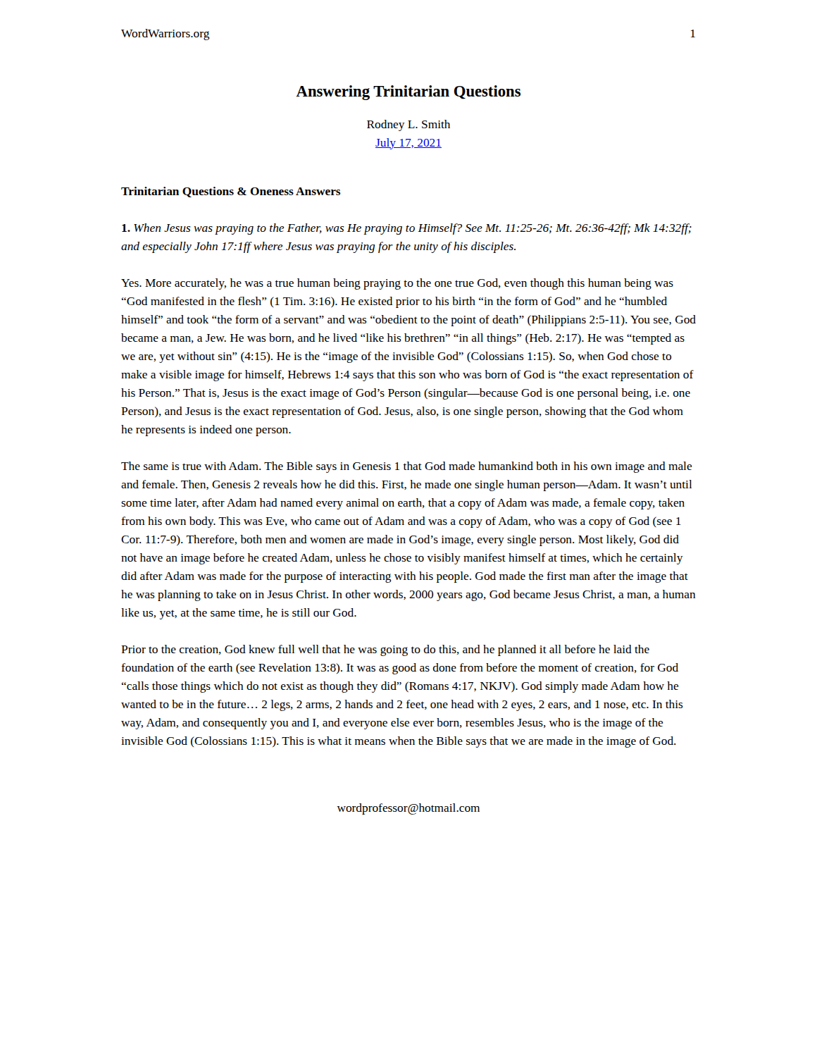WordWarriors.org
1
Answering Trinitarian Questions
Rodney L. Smith
July 17, 2021
Trinitarian Questions & Oneness Answers
1. When Jesus was praying to the Father, was He praying to Himself? See Mt. 11:25-26; Mt. 26:36-42ff; Mk 14:32ff; and especially John 17:1ff where Jesus was praying for the unity of his disciples.
Yes. More accurately, he was a true human being praying to the one true God, even though this human being was “God manifested in the flesh” (1 Tim. 3:16). He existed prior to his birth “in the form of God” and he “humbled himself” and took “the form of a servant” and was “obedient to the point of death” (Philippians 2:5-11). You see, God became a man, a Jew. He was born, and he lived “like his brethren” “in all things” (Heb. 2:17). He was “tempted as we are, yet without sin” (4:15). He is the “image of the invisible God” (Colossians 1:15). So, when God chose to make a visible image for himself, Hebrews 1:4 says that this son who was born of God is “the exact representation of his Person.” That is, Jesus is the exact image of God’s Person (singular—because God is one personal being, i.e. one Person), and Jesus is the exact representation of God. Jesus, also, is one single person, showing that the God whom he represents is indeed one person.
The same is true with Adam. The Bible says in Genesis 1 that God made humankind both in his own image and male and female. Then, Genesis 2 reveals how he did this. First, he made one single human person—Adam. It wasn’t until some time later, after Adam had named every animal on earth, that a copy of Adam was made, a female copy, taken from his own body. This was Eve, who came out of Adam and was a copy of Adam, who was a copy of God (see 1 Cor. 11:7-9). Therefore, both men and women are made in God’s image, every single person. Most likely, God did not have an image before he created Adam, unless he chose to visibly manifest himself at times, which he certainly did after Adam was made for the purpose of interacting with his people. God made the first man after the image that he was planning to take on in Jesus Christ. In other words, 2000 years ago, God became Jesus Christ, a man, a human like us, yet, at the same time, he is still our God.
Prior to the creation, God knew full well that he was going to do this, and he planned it all before he laid the foundation of the earth (see Revelation 13:8). It was as good as done from before the moment of creation, for God “calls those things which do not exist as though they did” (Romans 4:17, NKJV). God simply made Adam how he wanted to be in the future… 2 legs, 2 arms, 2 hands and 2 feet, one head with 2 eyes, 2 ears, and 1 nose, etc. In this way, Adam, and consequently you and I, and everyone else ever born, resembles Jesus, who is the image of the invisible God (Colossians 1:15). This is what it means when the Bible says that we are made in the image of God.
wordprofessor@hotmail.com